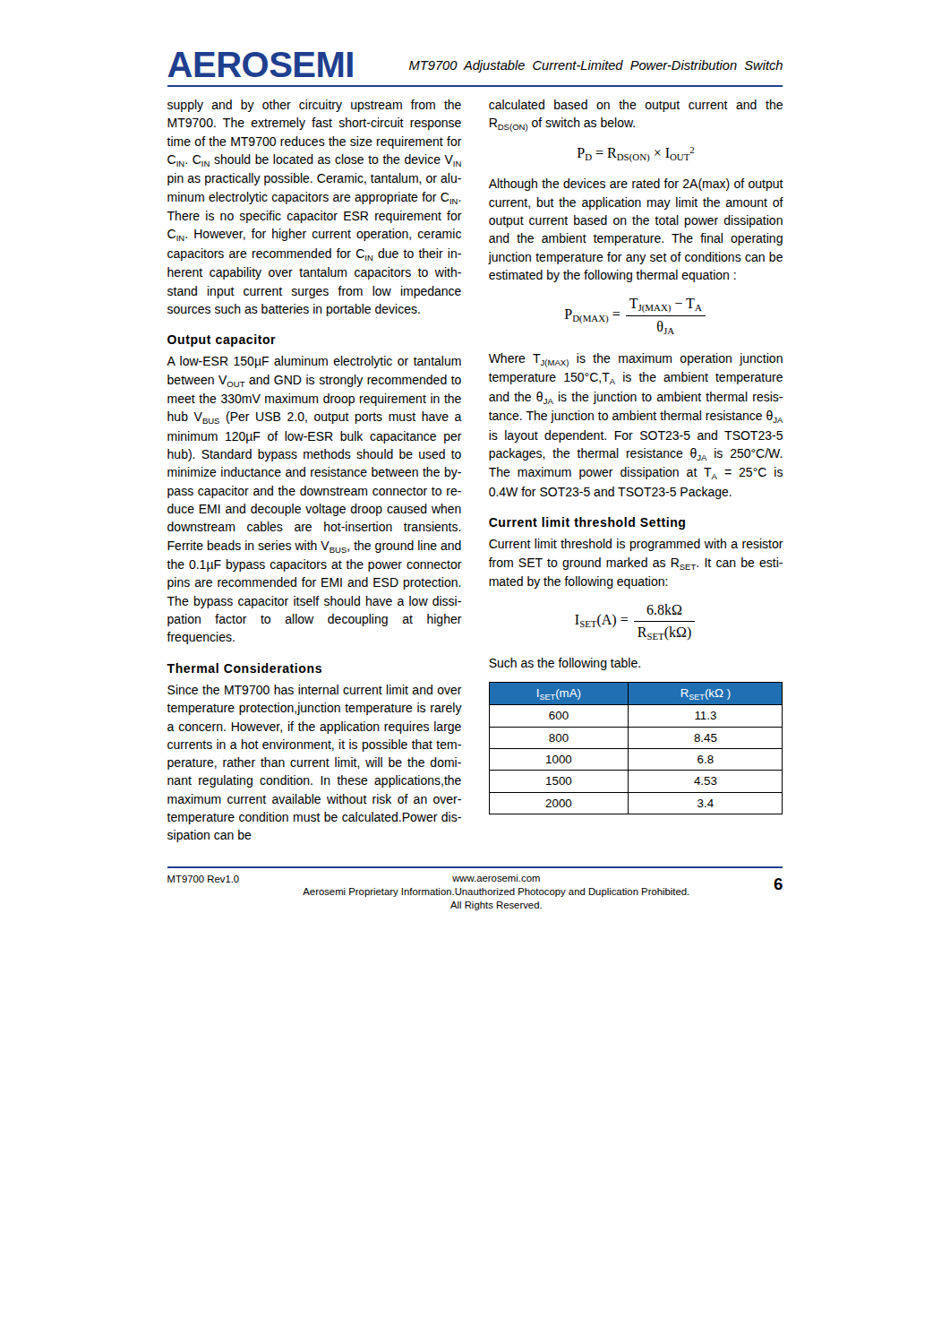AEROSEMI
MT9700 Adjustable Current-Limited Power-Distribution Switch
supply and by other circuitry upstream from the MT9700. The extremely fast short-circuit response time of the MT9700 reduces the size requirement for CIN. CIN should be located as close to the device VIN pin as practically possible. Ceramic, tantalum, or aluminum electrolytic capacitors are appropriate for CIN. There is no specific capacitor ESR requirement for CIN. However, for higher current operation, ceramic capacitors are recommended for CIN due to their inherent capability over tantalum capacitors to withstand input current surges from low impedance sources such as batteries in portable devices.
Output capacitor
A low-ESR 150µF aluminum electrolytic or tantalum between VOUT and GND is strongly recommended to meet the 330mV maximum droop requirement in the hub VBUS (Per USB 2.0, output ports must have a minimum 120µF of low-ESR bulk capacitance per hub). Standard bypass methods should be used to minimize inductance and resistance between the bypass capacitor and the downstream connector to reduce EMI and decouple voltage droop caused when downstream cables are hot-insertion transients. Ferrite beads in series with VBUS, the ground line and the 0.1µF bypass capacitors at the power connector pins are recommended for EMI and ESD protection. The bypass capacitor itself should have a low dissipation factor to allow decoupling at higher frequencies.
Thermal Considerations
Since the MT9700 has internal current limit and over temperature protection,junction temperature is rarely a concern. However, if the application requires large currents in a hot environment, it is possible that temperature, rather than current limit, will be the dominant regulating condition. In these applications,the maximum current available without risk of an over-temperature condition must be calculated.Power dissipation can be
calculated based on the output current and the RDS(ON) of switch as below.
PD = RDS(ON) × IOUT2
Although the devices are rated for 2A(max) of output current, but the application may limit the amount of output current based on the total power dissipation and the ambient temperature. The final operating junction temperature for any set of conditions can be estimated by the following thermal equation :
PD(MAX) = TJ(MAX) − TA θJA
Where TJ(MAX) is the maximum operation junction temperature 150°C,TA is the ambient temperature and the θJA is the junction to ambient thermal resistance. The junction to ambient thermal resistance θJA is layout dependent. For SOT23-5 and TSOT23-5 packages, the thermal resistance θJA is 250°C/W. The maximum power dissipation at TA = 25°C is 0.4W for SOT23-5 and TSOT23-5 Package.
Current limit threshold Setting
Current limit threshold is programmed with a resistor from SET to ground marked as RSET. It can be estimated by the following equation:
ISET(A) = 6.8kΩ RSET(kΩ)
Such as the following table.
| I SET (mA) | R SET (kΩ ) |
| --- | --- |
| 600 | 11.3 |
| 800 | 8.45 |
| 1000 | 6.8 |
| 1500 | 4.53 |
| 2000 | 3.4 |
MT9700 Rev1.0
www.aerosemi.com
Aerosemi Proprietary Information.Unauthorized Photocopy and Duplication Prohibited.
All Rights Reserved.
6